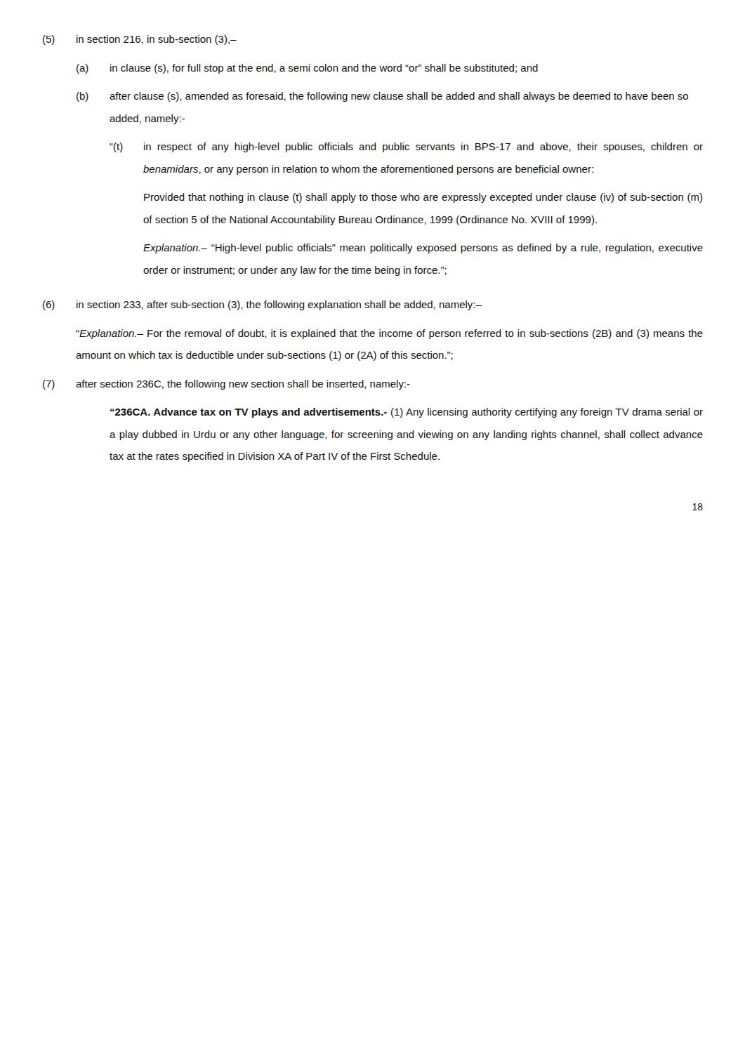(5)
in section 216, in sub-section (3),–
(a)
in clause (s), for full stop at the end, a semi colon and the word “or” shall be substituted; and
(b)
after clause (s), amended as foresaid, the following new clause shall be added and shall always be deemed to have been so added, namely:-
“(t)
in respect of any high-level public officials and public servants in BPS-17 and above, their spouses, children or benamidars, or any person in relation to whom the aforementioned persons are beneficial owner:
Provided that nothing in clause (t) shall apply to those who are expressly excepted under clause (iv) of sub-section (m) of section 5 of the National Accountability Bureau Ordinance, 1999 (Ordinance No. XVIII of 1999).
Explanation.– “High-level public officials” mean politically exposed persons as defined by a rule, regulation, executive order or instrument; or under any law for the time being in force.”;
(6)
in section 233, after sub-section (3), the following explanation shall be added, namely:–
“Explanation.– For the removal of doubt, it is explained that the income of person referred to in sub-sections (2B) and (3) means the amount on which tax is deductible under sub-sections (1) or (2A) of this section.”;
(7)
after section 236C, the following new section shall be inserted, namely:-
“236CA. Advance tax on TV plays and advertisements.- (1) Any licensing authority certifying any foreign TV drama serial or a play dubbed in Urdu or any other language, for screening and viewing on any landing rights channel, shall collect advance tax at the rates specified in Division XA of Part IV of the First Schedule.
18